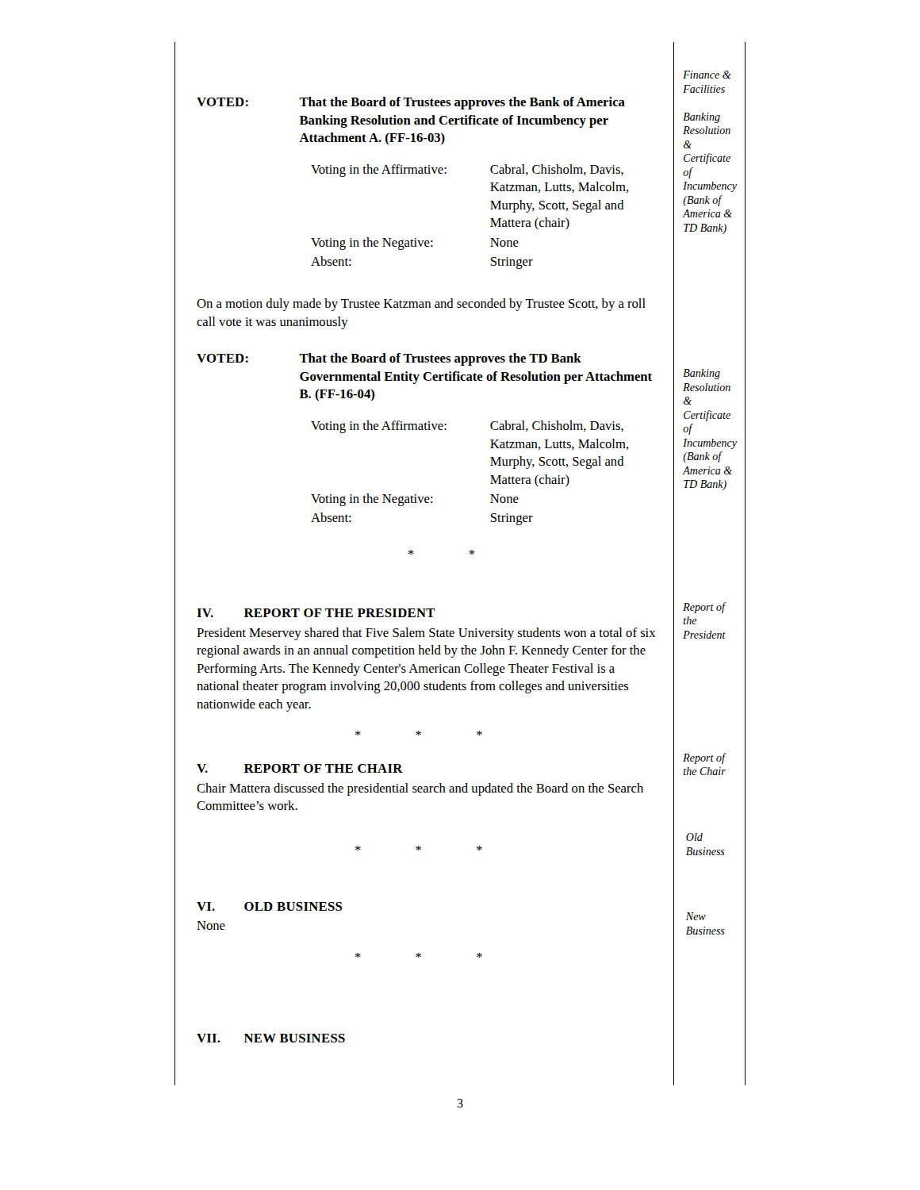VOTED:
That the Board of Trustees approves the Bank of America Banking Resolution and Certificate of Incumbency per Attachment A. (FF-16-03)
| Voting in the Affirmative: | Cabral, Chisholm, Davis, Katzman, Lutts, Malcolm, Murphy, Scott, Segal and Mattera (chair) |
| Voting in the Negative: | None |
| Absent: | Stringer |
On a motion duly made by Trustee Katzman and seconded by Trustee Scott, by a roll call vote it was unanimously
VOTED:
That the Board of Trustees approves the TD Bank Governmental Entity Certificate of Resolution per Attachment B. (FF-16-04)
| Voting in the Affirmative: | Cabral, Chisholm, Davis, Katzman, Lutts, Malcolm, Murphy, Scott, Segal and Mattera (chair) |
| Voting in the Negative: | None |
| Absent: | Stringer |
* *
IV. REPORT OF THE PRESIDENT
President Meservey shared that Five Salem State University students won a total of six regional awards in an annual competition held by the John F. Kennedy Center for the Performing Arts. The Kennedy Center's American College Theater Festival is a national theater program involving 20,000 students from colleges and universities nationwide each year.
* * *
V. REPORT OF THE CHAIR
Chair Mattera discussed the presidential search and updated the Board on the Search Committee’s work.
* * *
VI. OLD BUSINESS
None
* * *
VII. NEW BUSINESS
Finance & Facilities
Banking Resolution & Certificate of Incumbency (Bank of America & TD Bank)
Banking Resolution & Certificate of Incumbency (Bank of America & TD Bank)
Report of the President
Report of the Chair
Old
Business
New
Business
3